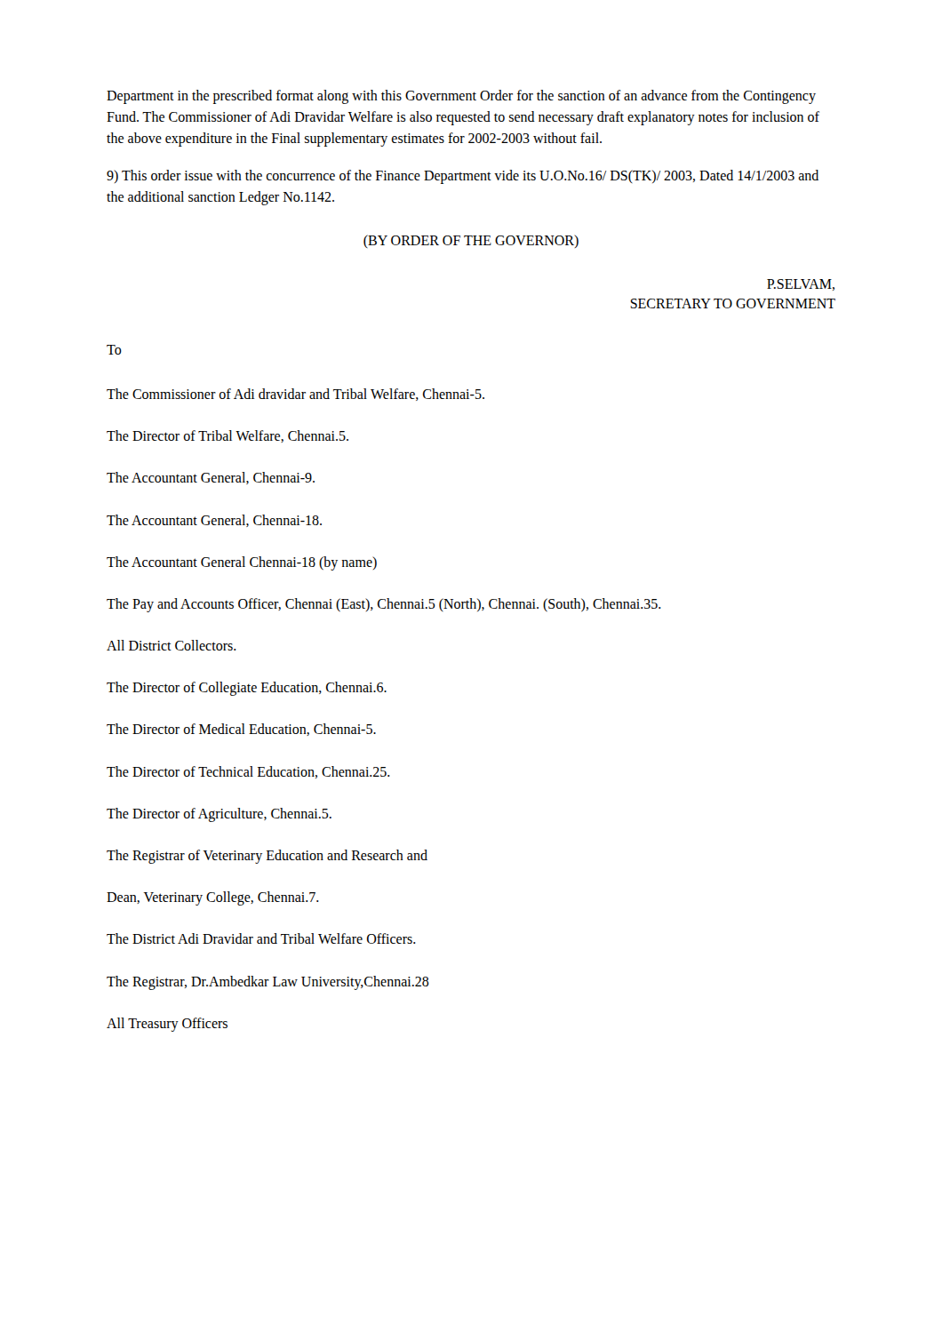Department in the prescribed format along with this Government Order for the sanction of an advance from the Contingency Fund. The Commissioner of Adi Dravidar Welfare is also requested to send necessary draft explanatory notes for inclusion of the above expenditure in the Final supplementary estimates for 2002-2003 without fail.
9) This order issue with the concurrence of the Finance Department vide its U.O.No.16/ DS(TK)/ 2003, Dated 14/1/2003 and the additional sanction Ledger No.1142.
(BY ORDER OF THE GOVERNOR)
P.SELVAM,
SECRETARY TO GOVERNMENT
To
The Commissioner of Adi dravidar and Tribal Welfare, Chennai-5.
The Director of Tribal Welfare, Chennai.5.
The Accountant General, Chennai-9.
The Accountant General, Chennai-18.
The Accountant General Chennai-18 (by name)
The Pay and Accounts Officer, Chennai (East), Chennai.5 (North), Chennai. (South), Chennai.35.
All District Collectors.
The Director of Collegiate Education, Chennai.6.
The Director of Medical Education, Chennai-5.
The Director of Technical Education, Chennai.25.
The Director of Agriculture, Chennai.5.
The Registrar of Veterinary Education and Research and
Dean, Veterinary College, Chennai.7.
The District Adi Dravidar and Tribal Welfare Officers.
The Registrar, Dr.Ambedkar Law University,Chennai.28
All Treasury Officers